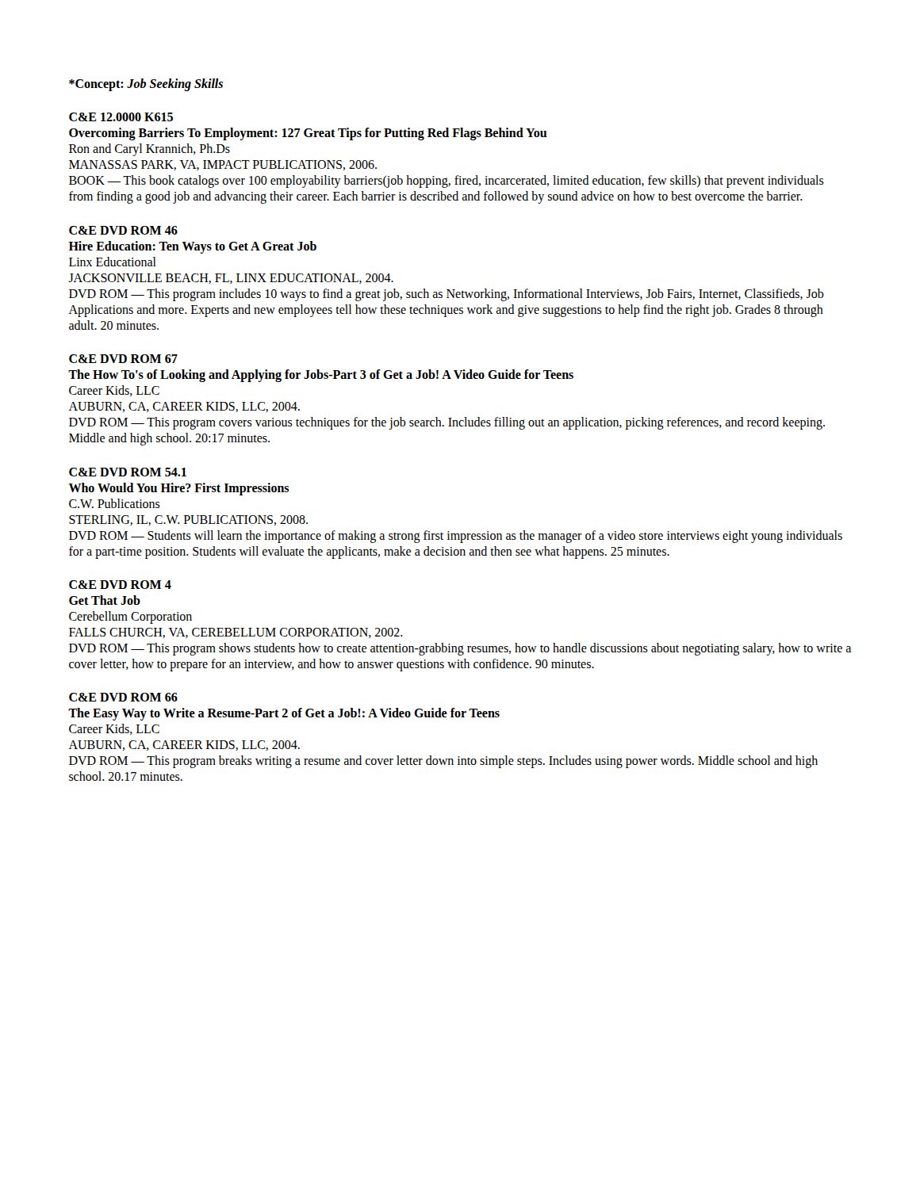*Concept: Job Seeking Skills
C&E 12.0000 K615
Overcoming Barriers To Employment: 127 Great Tips for Putting Red Flags Behind You
Ron and Caryl Krannich, Ph.Ds
MANASSAS PARK, VA, IMPACT PUBLICATIONS, 2006.
BOOK — This book catalogs over 100 employability barriers(job hopping, fired, incarcerated, limited education, few skills) that prevent individuals from finding a good job and advancing their career. Each barrier is described and followed by sound advice on how to best overcome the barrier.
C&E DVD ROM 46
Hire Education: Ten Ways to Get A Great Job
Linx Educational
JACKSONVILLE BEACH, FL, LINX EDUCATIONAL, 2004.
DVD ROM — This program includes 10 ways to find a great job, such as Networking, Informational Interviews, Job Fairs, Internet, Classifieds, Job Applications and more. Experts and new employees tell how these techniques work and give suggestions to help find the right job. Grades 8 through adult. 20 minutes.
C&E DVD ROM 67
The How To's of Looking and Applying for Jobs-Part 3 of Get a Job! A Video Guide for Teens
Career Kids, LLC
AUBURN, CA, CAREER KIDS, LLC, 2004.
DVD ROM — This program covers various techniques for the job search. Includes filling out an application, picking references, and record keeping. Middle and high school. 20:17 minutes.
C&E DVD ROM 54.1
Who Would You Hire? First Impressions
C.W. Publications
STERLING, IL, C.W. PUBLICATIONS, 2008.
DVD ROM — Students will learn the importance of making a strong first impression as the manager of a video store interviews eight young individuals for a part-time position. Students will evaluate the applicants, make a decision and then see what happens. 25 minutes.
C&E DVD ROM 4
Get That Job
Cerebellum Corporation
FALLS CHURCH, VA, CEREBELLUM CORPORATION, 2002.
DVD ROM — This program shows students how to create attention-grabbing resumes, how to handle discussions about negotiating salary, how to write a cover letter, how to prepare for an interview, and how to answer questions with confidence. 90 minutes.
C&E DVD ROM 66
The Easy Way to Write a Resume-Part 2 of Get a Job!: A Video Guide for Teens
Career Kids, LLC
AUBURN, CA, CAREER KIDS, LLC, 2004.
DVD ROM — This program breaks writing a resume and cover letter down into simple steps. Includes using power words. Middle school and high school. 20.17 minutes.